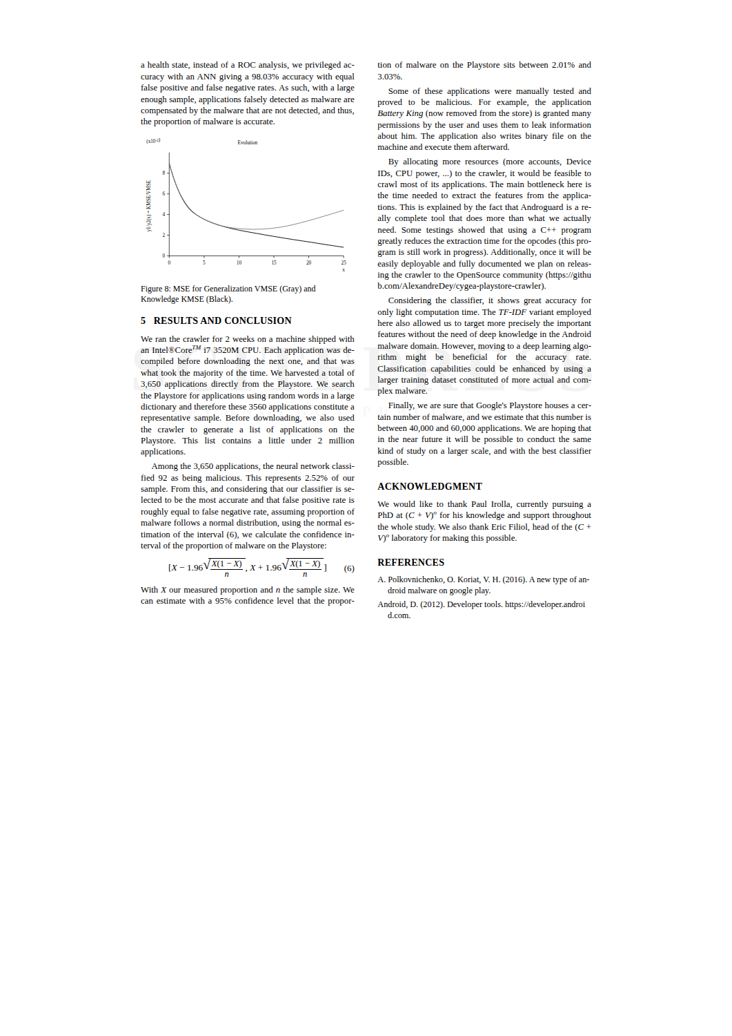SCITEPRESSTECHNOLOGY PUBLICATIONS
a health state, instead of a ROC analysis, we privileged accuracy with an ANN giving a 98.03% accuracy with equal false positive and false negative rates. As such, with a large enough sample, applications falsely detected as malware are compensated by the malware that are not detected, and thus, the proportion of malware is accurate.
(x10-2) Evolution 0 2 4 6 8 0 5 10 15 20 25 x y1/y2(x) = KMSE/VMSE
Figure 8: MSE for Generalization VMSE (Gray) and Knowledge KMSE (Black).
5 RESULTS AND CONCLUSION
We ran the crawler for 2 weeks on a machine shipped with an Intel®CoreTM i7 3520M CPU. Each application was decompiled before downloading the next one, and that was what took the majority of the time. We harvested a total of 3,650 applications directly from the Playstore. We search the Playstore for applications using random words in a large dictionary and therefore these 3560 applications constitute a representative sample. Before downloading, we also used the crawler to generate a list of applications on the Playstore. This list contains a little under 2 million applications.
Among the 3,650 applications, the neural network classified 92 as being malicious. This represents 2.52% of our sample. From this, and considering that our classifier is selected to be the most accurate and that false positive rate is roughly equal to false negative rate, assuming proportion of malware follows a normal distribution, using the normal estimation of the interval (6), we calculate the confidence interval of the proportion of malware on the Playstore:
[X − 1.96X(1 − X) n, X + 1.96X(1 − X) n] (6)
With X our measured proportion and n the sample size. We can estimate with a 95% confidence level that the proportion of malware on the Playstore sits between 2.01% and 3.03%.
Some of these applications were manually tested and proved to be malicious. For example, the application Battery King (now removed from the store) is granted many permissions by the user and uses them to leak information about him. The application also writes binary file on the machine and execute them afterward.
By allocating more resources (more accounts, Device IDs, CPU power, ...) to the crawler, it would be feasible to crawl most of its applications. The main bottleneck here is the time needed to extract the features from the applications. This is explained by the fact that Androguard is a really complete tool that does more than what we actually need. Some testings showed that using a C++ program greatly reduces the extraction time for the opcodes (this program is still work in progress). Additionally, once it will be easily deployable and fully documented we plan on releasing the crawler to the OpenSource community (https://github.com/AlexandreDey/cygea-playstore-crawler).
Considering the classifier, it shows great accuracy for only light computation time. The TF-IDF variant employed here also allowed us to target more precisely the important features without the need of deep knowledge in the Android malware domain. However, moving to a deep learning algorithm might be beneficial for the accuracy rate. Classification capabilities could be enhanced by using a larger training dataset constituted of more actual and complex malware.
Finally, we are sure that Google's Playstore houses a certain number of malware, and we estimate that this number is between 40,000 and 60,000 applications. We are hoping that in the near future it will be possible to conduct the same kind of study on a larger scale, and with the best classifier possible.
ACKNOWLEDGMENT
We would like to thank Paul Irolla, currently pursuing a PhD at (C + V)o for his knowledge and support throughout the whole study. We also thank Eric Filiol, head of the (C + V)o laboratory for making this possible.
REFERENCES
A. Polkovnichenko, O. Koriat, V. H. (2016). A new type of android malware on google play.
Android, D. (2012). Developer tools. https://developer.android.com.